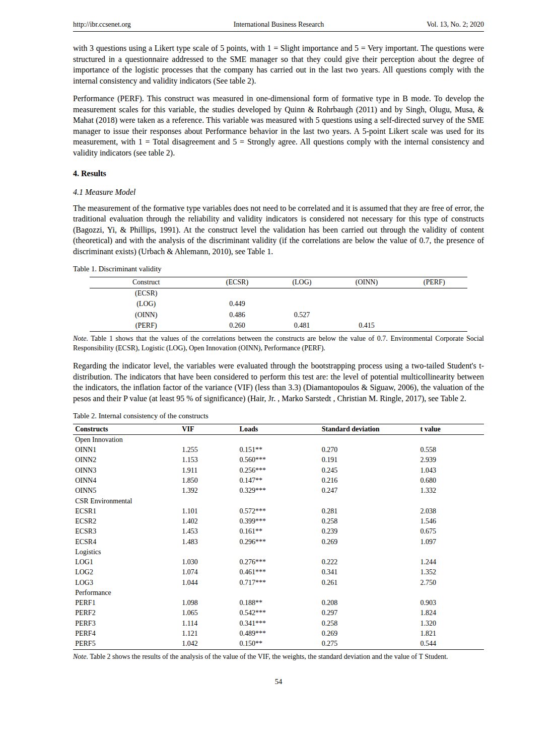http://ibr.ccsenet.org International Business Research Vol. 13, No. 2; 2020
with 3 questions using a Likert type scale of 5 points, with 1 = Slight importance and 5 = Very important. The questions were structured in a questionnaire addressed to the SME manager so that they could give their perception about the degree of importance of the logistic processes that the company has carried out in the last two years. All questions comply with the internal consistency and validity indicators (See table 2).
Performance (PERF). This construct was measured in one-dimensional form of formative type in B mode. To develop the measurement scales for this variable, the studies developed by Quinn & Rohrbaugh (2011) and by Singh, Olugu, Musa, & Mahat (2018) were taken as a reference. This variable was measured with 5 questions using a self-directed survey of the SME manager to issue their responses about Performance behavior in the last two years. A 5-point Likert scale was used for its measurement, with 1 = Total disagreement and 5 = Strongly agree. All questions comply with the internal consistency and validity indicators (see table 2).
4. Results
4.1 Measure Model
The measurement of the formative type variables does not need to be correlated and it is assumed that they are free of error, the traditional evaluation through the reliability and validity indicators is considered not necessary for this type of constructs (Bagozzi, Yi, & Phillips, 1991). At the construct level the validation has been carried out through the validity of content (theoretical) and with the analysis of the discriminant validity (if the correlations are below the value of 0.7, the presence of discriminant exists) (Urbach & Ahlemann, 2010), see Table 1.
Table 1. Discriminant validity
| Construct | (ECSR) | (LOG) | (OINN) | (PERF) |
| --- | --- | --- | --- | --- |
| (ECSR) | | | | |
| (LOG) | 0.449 | | | |
| (OINN) | 0.486 | 0.527 | | |
| (PERF) | 0.260 | 0.481 | 0.415 | |
Note. Table 1 shows that the values of the correlations between the constructs are below the value of 0.7. Environmental Corporate Social Responsibility (ECSR), Logistic (LOG), Open Innovation (OINN), Performance (PERF).
Regarding the indicator level, the variables were evaluated through the bootstrapping process using a two-tailed Student's t-distribution. The indicators that have been considered to perform this test are: the level of potential multicollinearity between the indicators, the inflation factor of the variance (VIF) (less than 3.3) (Diamantopoulos & Siguaw, 2006), the valuation of the pesos and their P value (at least 95 % of significance) (Hair, Jr. , Marko Sarstedt , Christian M. Ringle, 2017), see Table 2.
Table 2. Internal consistency of the constructs
| Constructs | VIF | Loads | Standard deviation | t value |
| --- | --- | --- | --- | --- |
| Open Innovation | | | | |
| OINN1 | 1.255 | 0.151** | 0.270 | 0.558 |
| OINN2 | 1.153 | 0.560*** | 0.191 | 2.939 |
| OINN3 | 1.911 | 0.256*** | 0.245 | 1.043 |
| OINN4 | 1.850 | 0.147** | 0.216 | 0.680 |
| OINN5 | 1.392 | 0.329*** | 0.247 | 1.332 |
| CSR Environmental | | | | |
| ECSR1 | 1.101 | 0.572*** | 0.281 | 2.038 |
| ECSR2 | 1.402 | 0.399*** | 0.258 | 1.546 |
| ECSR3 | 1.453 | 0.161** | 0.239 | 0.675 |
| ECSR4 | 1.483 | 0.296*** | 0.269 | 1.097 |
| Logistics | | | | |
| LOG1 | 1.030 | 0.276*** | 0.222 | 1.244 |
| LOG2 | 1.074 | 0.461*** | 0.341 | 1.352 |
| LOG3 | 1.044 | 0.717*** | 0.261 | 2.750 |
| Performance | | | | |
| PERF1 | 1.098 | 0.188** | 0.208 | 0.903 |
| PERF2 | 1.065 | 0.542*** | 0.297 | 1.824 |
| PERF3 | 1.114 | 0.341*** | 0.258 | 1.320 |
| PERF4 | 1.121 | 0.489*** | 0.269 | 1.821 |
| PERF5 | 1.042 | 0.150** | 0.275 | 0.544 |
Note. Table 2 shows the results of the analysis of the value of the VIF, the weights, the standard deviation and the value of T Student.
54